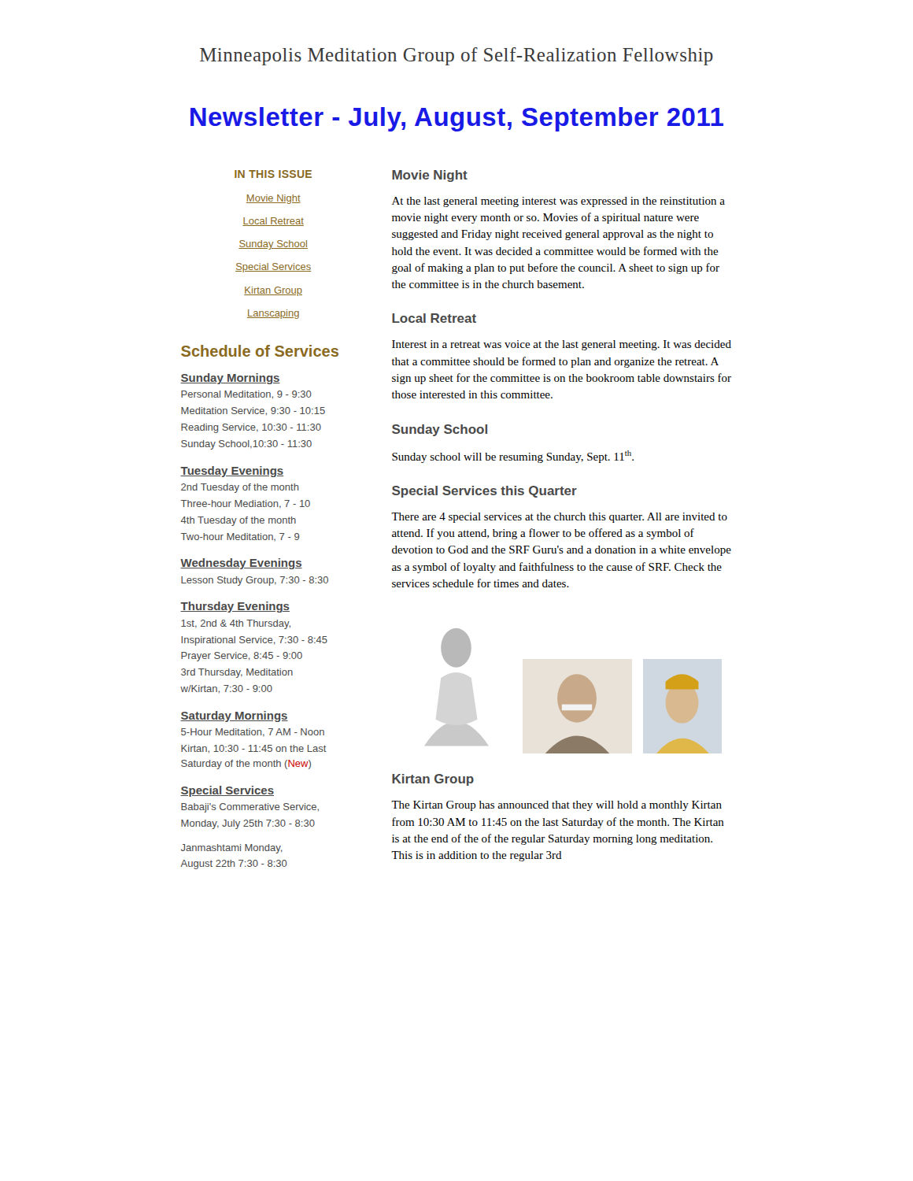Minneapolis Meditation Group of Self-Realization Fellowship
Newsletter - July, August, September 2011
IN THIS ISSUE
Movie Night
Local Retreat
Sunday School
Special Services
Kirtan Group
Lanscaping
Schedule of Services
Sunday Mornings
Personal Meditation, 9 - 9:30
Meditation Service, 9:30 - 10:15
Reading Service, 10:30 - 11:30
Sunday School,10:30 - 11:30
Tuesday Evenings
2nd Tuesday of the month
Three-hour Mediation, 7 - 10
4th Tuesday of the month
Two-hour Meditation, 7 - 9
Wednesday Evenings
Lesson Study Group, 7:30 - 8:30
Thursday Evenings
1st, 2nd & 4th Thursday,
Inspirational Service, 7:30 - 8:45
Prayer Service, 8:45 - 9:00
3rd Thursday, Meditation
w/Kirtan, 7:30 - 9:00
Saturday Mornings
5-Hour Meditation, 7 AM - Noon
Kirtan, 10:30 - 11:45 on the Last Saturday of the month (New)
Special Services
Babaji's Commerative Service,
Monday, July 25th 7:30 - 8:30
Janmashtami Monday,
August 22th 7:30 - 8:30
Movie Night
At the last general meeting interest was expressed in the reinstitution a movie night every month or so. Movies of a spiritual nature were suggested and Friday night received general approval as the night to hold the event. It was decided a committee would be formed with the goal of making a plan to put before the council. A sheet to sign up for the committee is in the church basement.
Local Retreat
Interest in a retreat was voice at the last general meeting. It was decided that a committee should be formed to plan and organize the retreat. A sign up sheet for the committee is on the bookroom table downstairs for those interested in this committee.
Sunday School
Sunday school will be resuming Sunday, Sept. 11th.
Special Services this Quarter
There are 4 special services at the church this quarter. All are invited to attend. If you attend, bring a flower to be offered as a symbol of devotion to God and the SRF Guru's and a donation in a white envelope as a symbol of loyalty and faithfulness to the cause of SRF. Check the services schedule for times and dates.
Kirtan Group
The Kirtan Group has announced that they will hold a monthly Kirtan from 10:30 AM to 11:45 on the last Saturday of the month. The Kirtan is at the end of the of the regular Saturday morning long meditation. This is in addition to the regular 3rd